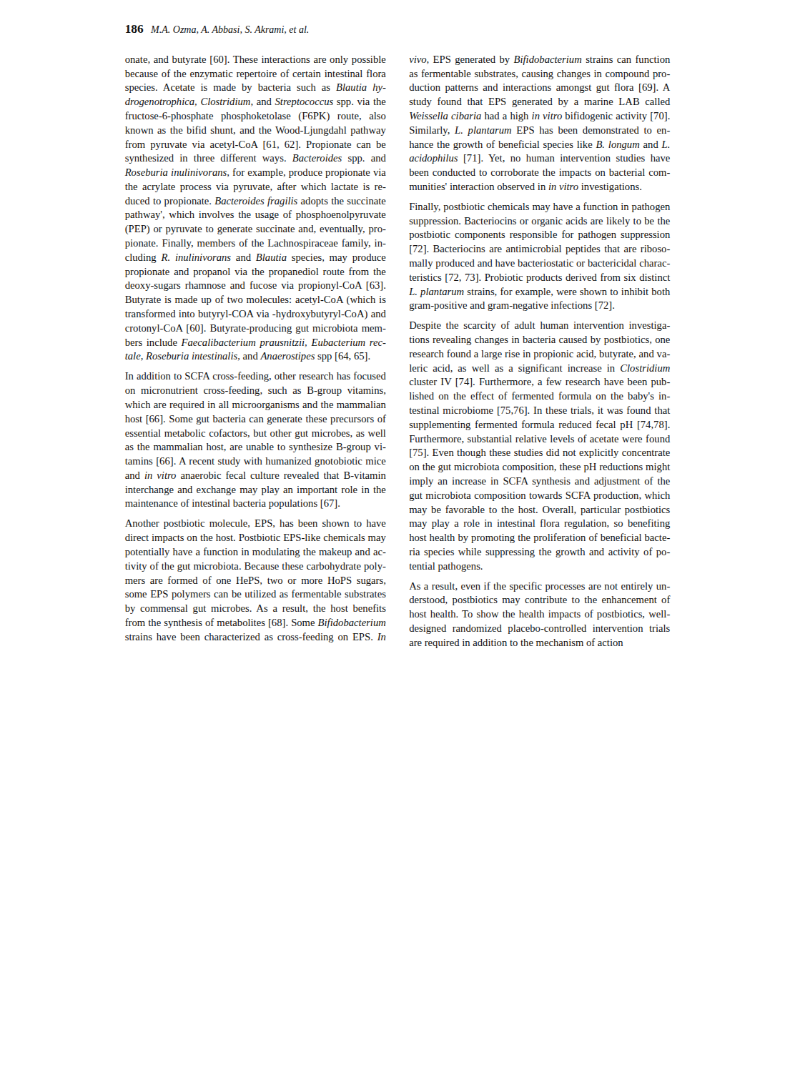186 M.A. Ozma, A. Abbasi, S. Akrami, et al.
onate, and butyrate [60]. These interactions are only possible because of the enzymatic repertoire of certain intestinal flora species. Acetate is made by bacteria such as Blautia hydrogenotrophica, Clostridium, and Streptococcus spp. via the fructose-6-phosphate phosphoketolase (F6PK) route, also known as the bifid shunt, and the Wood-Ljungdahl pathway from pyruvate via acetyl-CoA [61, 62]. Propionate can be synthesized in three different ways. Bacteroides spp. and Roseburia inulinivorans, for example, produce propionate via the acrylate process via pyruvate, after which lactate is reduced to propionate. Bacteroides fragilis adopts the succinate pathway', which involves the usage of phosphoenolpyruvate (PEP) or pyruvate to generate succinate and, eventually, propionate. Finally, members of the Lachnospiraceae family, including R. inulinivorans and Blautia species, may produce propionate and propanol via the propanediol route from the deoxy-sugars rhamnose and fucose via propionyl-CoA [63]. Butyrate is made up of two molecules: acetyl-CoA (which is transformed into butyryl-COA via -hydroxybutyryl-CoA) and crotonyl-CoA [60]. Butyrate-producing gut microbiota members include Faecalibacterium prausnitzii, Eubacterium rectale, Roseburia intestinalis, and Anaerostipes spp [64, 65].
In addition to SCFA cross-feeding, other research has focused on micronutrient cross-feeding, such as B-group vitamins, which are required in all microorganisms and the mammalian host [66]. Some gut bacteria can generate these precursors of essential metabolic cofactors, but other gut microbes, as well as the mammalian host, are unable to synthesize B-group vitamins [66]. A recent study with humanized gnotobiotic mice and in vitro anaerobic fecal culture revealed that B-vitamin interchange and exchange may play an important role in the maintenance of intestinal bacteria populations [67].
Another postbiotic molecule, EPS, has been shown to have direct impacts on the host. Postbiotic EPS-like chemicals may potentially have a function in modulating the makeup and activity of the gut microbiota. Because these carbohydrate polymers are formed of one HePS, two or more HoPS sugars, some EPS polymers can be utilized as fermentable substrates by commensal gut microbes. As a result, the host benefits from the synthesis of metabolites [68]. Some Bifidobacterium strains have been characterized as cross-feeding on EPS. In vivo, EPS generated by Bifidobacterium strains can function as fermentable substrates, causing changes in compound production patterns and interactions amongst gut flora [69]. A study found that EPS generated by a marine LAB called Weissella cibaria had a high in vitro bifidogenic activity [70]. Similarly, L. plantarum EPS has been demonstrated to enhance the growth of beneficial species like B. longum and L. acidophilus [71]. Yet, no human intervention studies have been conducted to corroborate the impacts on bacterial communities' interaction observed in in vitro investigations.
Finally, postbiotic chemicals may have a function in pathogen suppression. Bacteriocins or organic acids are likely to be the postbiotic components responsible for pathogen suppression [72]. Bacteriocins are antimicrobial peptides that are ribosomally produced and have bacteriostatic or bactericidal characteristics [72, 73]. Probiotic products derived from six distinct L. plantarum strains, for example, were shown to inhibit both gram-positive and gram-negative infections [72].
Despite the scarcity of adult human intervention investigations revealing changes in bacteria caused by postbiotics, one research found a large rise in propionic acid, butyrate, and valeric acid, as well as a significant increase in Clostridium cluster IV [74]. Furthermore, a few research have been published on the effect of fermented formula on the baby's intestinal microbiome [75,76]. In these trials, it was found that supplementing fermented formula reduced fecal pH [74,78]. Furthermore, substantial relative levels of acetate were found [75]. Even though these studies did not explicitly concentrate on the gut microbiota composition, these pH reductions might imply an increase in SCFA synthesis and adjustment of the gut microbiota composition towards SCFA production, which may be favorable to the host. Overall, particular postbiotics may play a role in intestinal flora regulation, so benefiting host health by promoting the proliferation of beneficial bacteria species while suppressing the growth and activity of potential pathogens.
As a result, even if the specific processes are not entirely understood, postbiotics may contribute to the enhancement of host health. To show the health impacts of postbiotics, well-designed randomized placebo-controlled intervention trials are required in addition to the mechanism of action